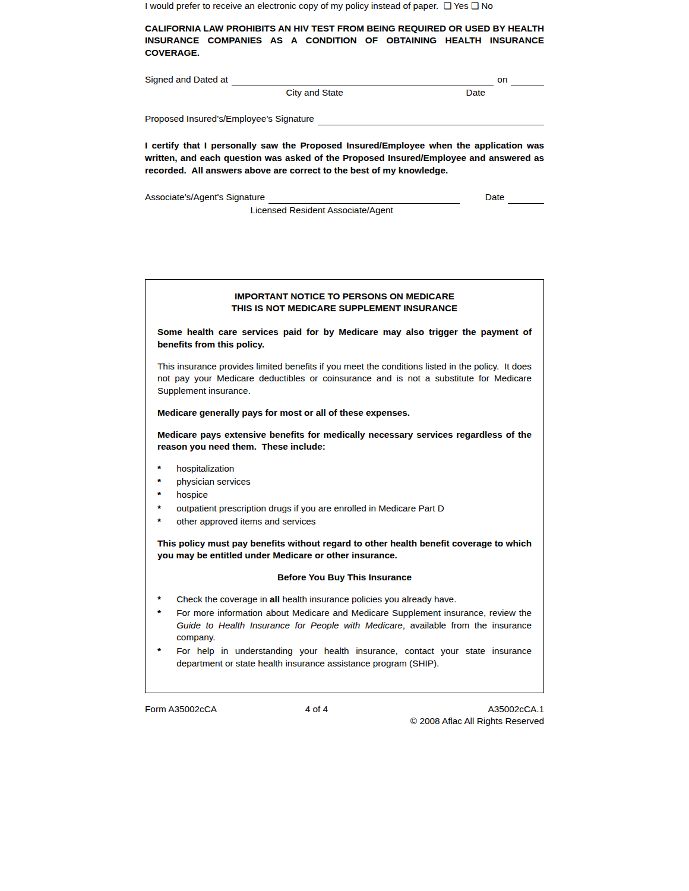I would prefer to receive an electronic copy of my policy instead of paper. ❑ Yes ❑ No
CALIFORNIA LAW PROHIBITS AN HIV TEST FROM BEING REQUIRED OR USED BY HEALTH INSURANCE COMPANIES AS A CONDITION OF OBTAINING HEALTH INSURANCE COVERAGE.
Signed and Dated at on
City and State
Date
Proposed Insured’s/Employee’s Signature
I certify that I personally saw the Proposed Insured/Employee when the application was written, and each question was asked of the Proposed Insured/Employee and answered as recorded. All answers above are correct to the best of my knowledge.
Associate’s/Agent's Signature Date
Licensed Resident Associate/Agent
IMPORTANT NOTICE TO PERSONS ON MEDICARE
THIS IS NOT MEDICARE SUPPLEMENT INSURANCE
Some health care services paid for by Medicare may also trigger the payment of benefits from this policy.
This insurance provides limited benefits if you meet the conditions listed in the policy. It does not pay your Medicare deductibles or coinsurance and is not a substitute for Medicare Supplement insurance.
Medicare generally pays for most or all of these expenses.
Medicare pays extensive benefits for medically necessary services regardless of the reason you need them. These include:
*hospitalization
*physician services
*hospice
*outpatient prescription drugs if you are enrolled in Medicare Part D
*other approved items and services
This policy must pay benefits without regard to other health benefit coverage to which you may be entitled under Medicare or other insurance.
Before You Buy This Insurance
*Check the coverage in all health insurance policies you already have.
*For more information about Medicare and Medicare Supplement insurance, review the Guide to Health Insurance for People with Medicare, available from the insurance company.
*For help in understanding your health insurance, contact your state insurance department or state health insurance assistance program (SHIP).
Form A35002cCA
4 of 4
A35002cCA.1
© 2008 Aflac All Rights Reserved